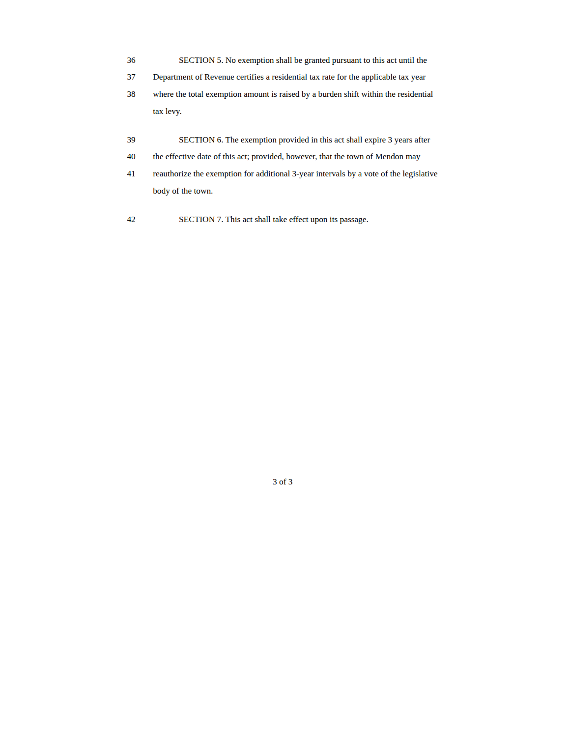36 37 38
SECTION 5. No exemption shall be granted pursuant to this act until the Department of Revenue certifies a residential tax rate for the applicable tax year where the total exemption amount is raised by a burden shift within the residential tax levy.
39 40 41
SECTION 6. The exemption provided in this act shall expire 3 years after the effective date of this act; provided, however, that the town of Mendon may reauthorize the exemption for additional 3-year intervals by a vote of the legislative body of the town.
42
SECTION 7. This act shall take effect upon its passage.
3 of 3